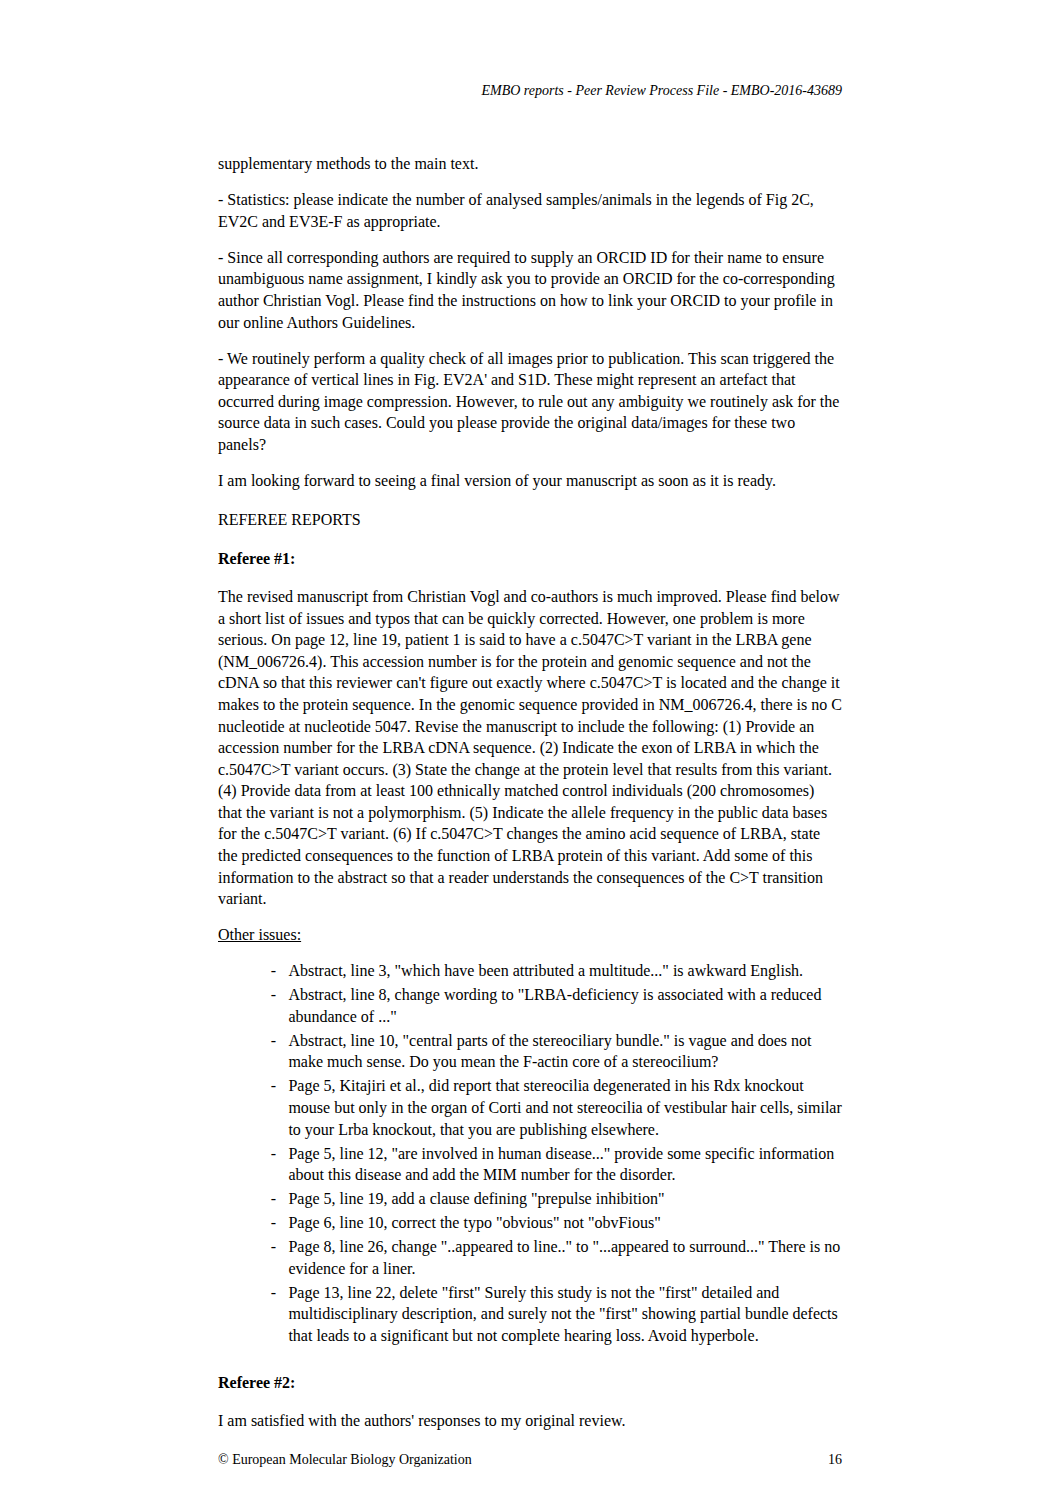EMBO reports - Peer Review Process File - EMBO-2016-43689
supplementary methods to the main text.
- Statistics: please indicate the number of analysed samples/animals in the legends of Fig 2C, EV2C and EV3E-F as appropriate.
- Since all corresponding authors are required to supply an ORCID ID for their name to ensure unambiguous name assignment, I kindly ask you to provide an ORCID for the co-corresponding author Christian Vogl. Please find the instructions on how to link your ORCID to your profile in our online Authors Guidelines.
- We routinely perform a quality check of all images prior to publication. This scan triggered the appearance of vertical lines in Fig. EV2A' and S1D. These might represent an artefact that occurred during image compression. However, to rule out any ambiguity we routinely ask for the source data in such cases. Could you please provide the original data/images for these two panels?
I am looking forward to seeing a final version of your manuscript as soon as it is ready.
REFEREE REPORTS
Referee #1:
The revised manuscript from Christian Vogl and co-authors is much improved. Please find below a short list of issues and typos that can be quickly corrected. However, one problem is more serious. On page 12, line 19, patient 1 is said to have a c.5047C>T variant in the LRBA gene (NM_006726.4). This accession number is for the protein and genomic sequence and not the cDNA so that this reviewer can't figure out exactly where c.5047C>T is located and the change it makes to the protein sequence. In the genomic sequence provided in NM_006726.4, there is no C nucleotide at nucleotide 5047. Revise the manuscript to include the following: (1) Provide an accession number for the LRBA cDNA sequence. (2) Indicate the exon of LRBA in which the c.5047C>T variant occurs. (3) State the change at the protein level that results from this variant. (4) Provide data from at least 100 ethnically matched control individuals (200 chromosomes) that the variant is not a polymorphism. (5) Indicate the allele frequency in the public data bases for the c.5047C>T variant. (6) If c.5047C>T changes the amino acid sequence of LRBA, state the predicted consequences to the function of LRBA protein of this variant. Add some of this information to the abstract so that a reader understands the consequences of the C>T transition variant.
Other issues:
Abstract, line 3, "which have been attributed a multitude..." is awkward English.
Abstract, line 8, change wording to "LRBA-deficiency is associated with a reduced abundance of ..."
Abstract, line 10, "central parts of the stereociliary bundle." is vague and does not make much sense. Do you mean the F-actin core of a stereocilium?
Page 5, Kitajiri et al., did report that stereocilia degenerated in his Rdx knockout mouse but only in the organ of Corti and not stereocilia of vestibular hair cells, similar to your Lrba knockout, that you are publishing elsewhere.
Page 5, line 12, "are involved in human disease..." provide some specific information about this disease and add the MIM number for the disorder.
Page 5, line 19, add a clause defining "prepulse inhibition"
Page 6, line 10, correct the typo "obvious" not "obvFious"
Page 8, line 26, change "..appeared to line.." to "...appeared to surround..." There is no evidence for a liner.
Page 13, line 22, delete "first" Surely this study is not the "first" detailed and multidisciplinary description, and surely not the "first" showing partial bundle defects that leads to a significant but not complete hearing loss. Avoid hyperbole.
Referee #2:
I am satisfied with the authors' responses to my original review.
© European Molecular Biology Organization 16